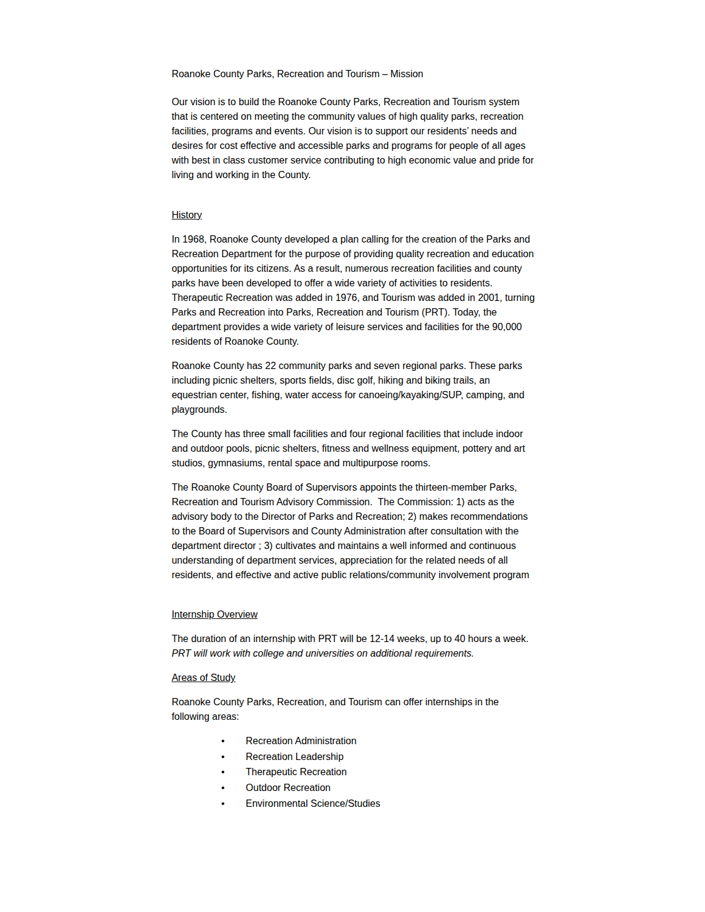Roanoke County Parks, Recreation and Tourism – Mission
Our vision is to build the Roanoke County Parks, Recreation and Tourism system that is centered on meeting the community values of high quality parks, recreation facilities, programs and events. Our vision is to support our residents’ needs and desires for cost effective and accessible parks and programs for people of all ages with best in class customer service contributing to high economic value and pride for living and working in the County.
History
In 1968, Roanoke County developed a plan calling for the creation of the Parks and Recreation Department for the purpose of providing quality recreation and education opportunities for its citizens. As a result, numerous recreation facilities and county parks have been developed to offer a wide variety of activities to residents. Therapeutic Recreation was added in 1976, and Tourism was added in 2001, turning Parks and Recreation into Parks, Recreation and Tourism (PRT). Today, the department provides a wide variety of leisure services and facilities for the 90,000 residents of Roanoke County.
Roanoke County has 22 community parks and seven regional parks. These parks including picnic shelters, sports fields, disc golf, hiking and biking trails, an equestrian center, fishing, water access for canoeing/kayaking/SUP, camping, and playgrounds.
The County has three small facilities and four regional facilities that include indoor and outdoor pools, picnic shelters, fitness and wellness equipment, pottery and art studios, gymnasiums, rental space and multipurpose rooms.
The Roanoke County Board of Supervisors appoints the thirteen-member Parks, Recreation and Tourism Advisory Commission. The Commission: 1) acts as the advisory body to the Director of Parks and Recreation; 2) makes recommendations to the Board of Supervisors and County Administration after consultation with the department director ; 3) cultivates and maintains a well informed and continuous understanding of department services, appreciation for the related needs of all residents, and effective and active public relations/community involvement program
Internship Overview
The duration of an internship with PRT will be 12-14 weeks, up to 40 hours a week. PRT will work with college and universities on additional requirements.
Areas of Study
Roanoke County Parks, Recreation, and Tourism can offer internships in the following areas:
Recreation Administration
Recreation Leadership
Therapeutic Recreation
Outdoor Recreation
Environmental Science/Studies